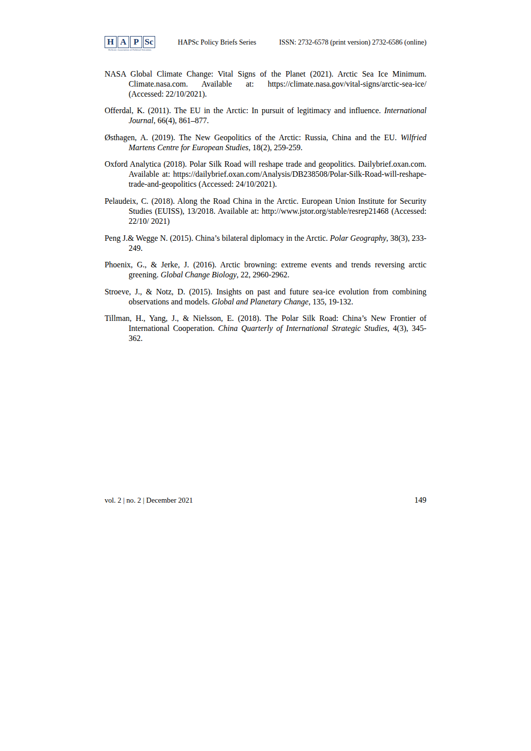HAPSc
Hellenic Association of Political Scientists
HAPSc Policy Briefs Series
ISSN: 2732-6578 (print version) 2732-6586 (online)
NASA Global Climate Change: Vital Signs of the Planet (2021). Arctic Sea Ice Minimum. Climate.nasa.com. Available at: https://climate.nasa.gov/vital-signs/arctic-sea-ice/ (Accessed: 22/10/2021).
Offerdal, K. (2011). The EU in the Arctic: In pursuit of legitimacy and influence. International Journal, 66(4), 861–877.
Østhagen, A. (2019). The New Geopolitics of the Arctic: Russia, China and the EU. Wilfried Martens Centre for European Studies, 18(2), 259-259.
Oxford Analytica (2018). Polar Silk Road will reshape trade and geopolitics. Dailybrief.oxan.com. Available at: https://dailybrief.oxan.com/Analysis/DB238508/Polar-Silk-Road-will-reshape-trade-and-geopolitics (Accessed: 24/10/2021).
Pelaudeix, C. (2018). Along the Road China in the Arctic. European Union Institute for Security Studies (EUISS), 13/2018. Available at: http://www.jstor.org/stable/resrep21468 (Accessed: 22/10/ 2021)
Peng J.& Wegge N. (2015). China’s bilateral diplomacy in the Arctic. Polar Geography, 38(3), 233-249.
Phoenix, G., & Jerke, J. (2016). Arctic browning: extreme events and trends reversing arctic greening. Global Change Biology, 22, 2960-2962.
Stroeve, J., & Notz, D. (2015). Insights on past and future sea-ice evolution from combining observations and models. Global and Planetary Change, 135, 19-132.
Tillman, H., Yang, J., & Nielsson, E. (2018). The Polar Silk Road: China’s New Frontier of International Cooperation. China Quarterly of International Strategic Studies, 4(3), 345-362.
vol. 2 | no. 2 | December 2021
149